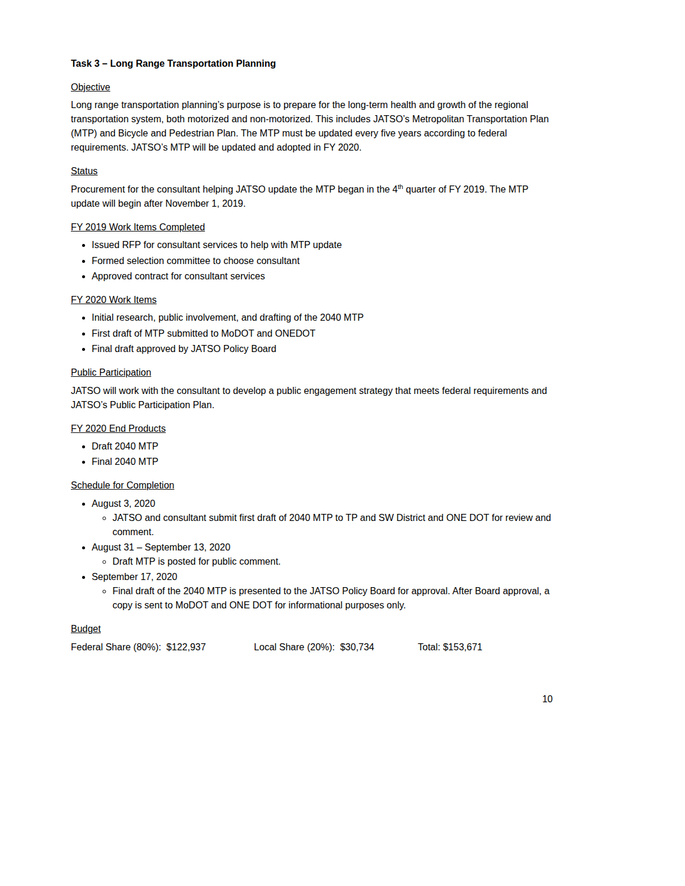Task 3 – Long Range Transportation Planning
Objective
Long range transportation planning’s purpose is to prepare for the long-term health and growth of the regional transportation system, both motorized and non-motorized. This includes JATSO’s Metropolitan Transportation Plan (MTP) and Bicycle and Pedestrian Plan. The MTP must be updated every five years according to federal requirements. JATSO’s MTP will be updated and adopted in FY 2020.
Status
Procurement for the consultant helping JATSO update the MTP began in the 4th quarter of FY 2019. The MTP update will begin after November 1, 2019.
FY 2019 Work Items Completed
Issued RFP for consultant services to help with MTP update
Formed selection committee to choose consultant
Approved contract for consultant services
FY 2020 Work Items
Initial research, public involvement, and drafting of the 2040 MTP
First draft of MTP submitted to MoDOT and ONEDOT
Final draft approved by JATSO Policy Board
Public Participation
JATSO will work with the consultant to develop a public engagement strategy that meets federal requirements and JATSO’s Public Participation Plan.
FY 2020 End Products
Draft 2040 MTP
Final 2040 MTP
Schedule for Completion
August 3, 2020
JATSO and consultant submit first draft of 2040 MTP to TP and SW District and ONE DOT for review and comment.
August 31 – September 13, 2020
Draft MTP is posted for public comment.
September 17, 2020
Final draft of the 2040 MTP is presented to the JATSO Policy Board for approval. After Board approval, a copy is sent to MoDOT and ONE DOT for informational purposes only.
Budget
Federal Share (80%): $122,937 Local Share (20%): $30,734 Total: $153,671
10